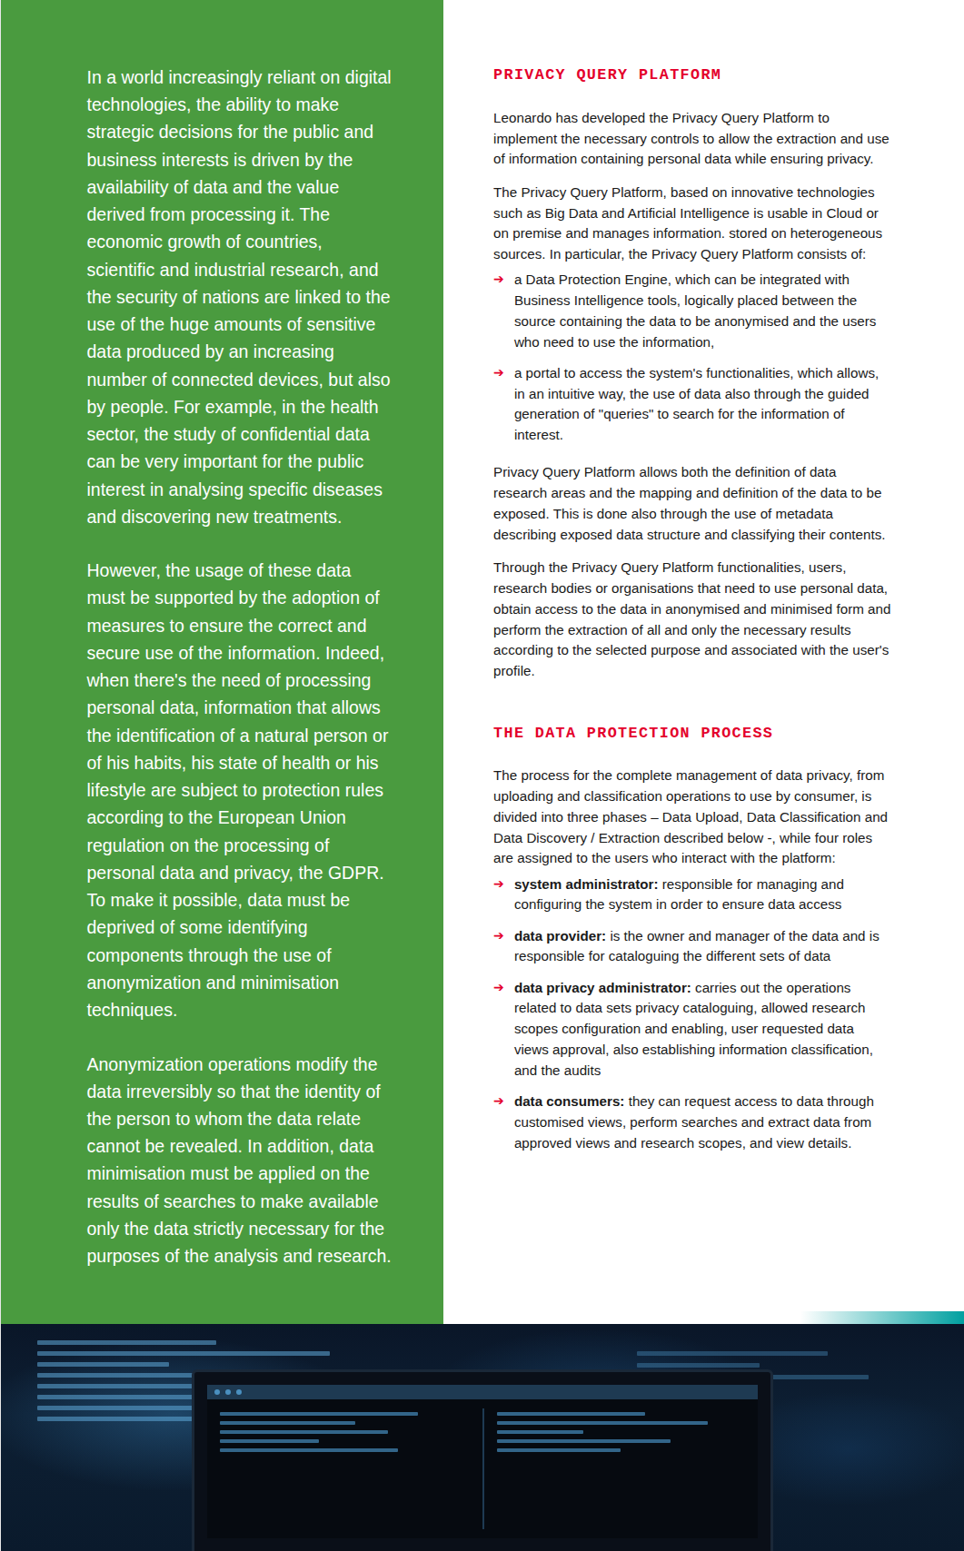In a world increasingly reliant on digital technologies, the ability to make strategic decisions for the public and business interests is driven by the availability of data and the value derived from processing it. The economic growth of countries, scientific and industrial research, and the security of nations are linked to the use of the huge amounts of sensitive data produced by an increasing number of connected devices, but also by people. For example, in the health sector, the study of confidential data can be very important for the public interest in analysing specific diseases and discovering new treatments.
However, the usage of these data must be supported by the adoption of measures to ensure the correct and secure use of the information. Indeed, when there's the need of processing personal data, information that allows the identification of a natural person or of his habits, his state of health or his lifestyle are subject to protection rules according to the European Union regulation on the processing of personal data and privacy, the GDPR. To make it possible, data must be deprived of some identifying components through the use of anonymization and minimisation techniques.
Anonymization operations modify the data irreversibly so that the identity of the person to whom the data relate cannot be revealed. In addition, data minimisation must be applied on the results of searches to make available only the data strictly necessary for the purposes of the analysis and research.
Privacy Query Platform
Leonardo has developed the Privacy Query Platform to implement the necessary controls to allow the extraction and use of information containing personal data while ensuring privacy.
The Privacy Query Platform, based on innovative technologies such as Big Data and Artificial Intelligence is usable in Cloud or on premise and manages information. stored on heterogeneous sources. In particular, the Privacy Query Platform consists of:
a Data Protection Engine, which can be integrated with Business Intelligence tools, logically placed between the source containing the data to be anonymised and the users who need to use the information,
a portal to access the system's functionalities, which allows, in an intuitive way, the use of data also through the guided generation of "queries" to search for the information of interest.
Privacy Query Platform allows both the definition of data research areas and the mapping and definition of the data to be exposed. This is done also through the use of metadata describing exposed data structure and classifying their contents.
Through the Privacy Query Platform functionalities, users, research bodies or organisations that need to use personal data, obtain access to the data in anonymised and minimised form and perform the extraction of all and only the necessary results according to the selected purpose and associated with the user's profile.
The Data Protection Process
The process for the complete management of data privacy, from uploading and classification operations to use by consumer, is divided into three phases – Data Upload, Data Classification and Data Discovery / Extraction described below -, while four roles are assigned to the users who interact with the platform:
system administrator: responsible for managing and configuring the system in order to ensure data access
data provider: is the owner and manager of the data and is responsible for cataloguing the different sets of data
data privacy administrator: carries out the operations related to data sets privacy cataloguing, allowed research scopes configuration and enabling, user requested data views approval, also establishing information classification, and the audits
data consumers: they can request access to data through customised views, perform searches and extract data from approved views and research scopes, and view details.